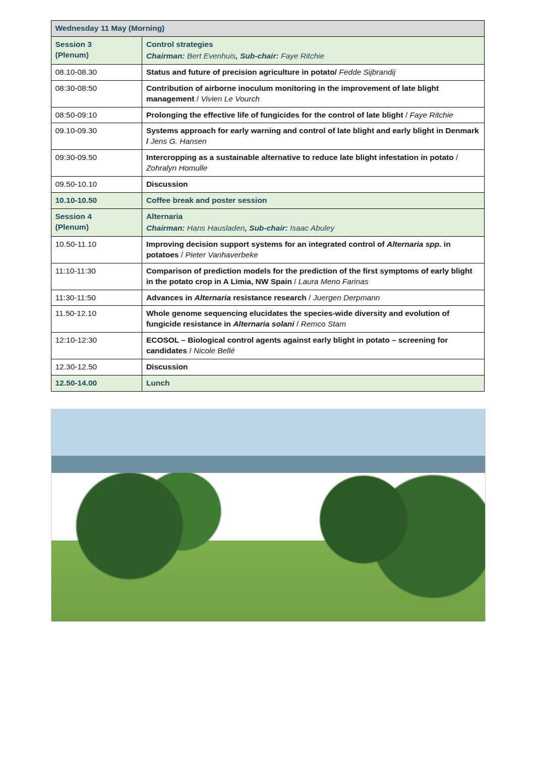| Wednesday 11 May (Morning) |
| Session 3 (Plenum) | Control strategies Chairman: Bert Evenhuis , Sub-chair: Faye Ritchie |
| 08.10-08.30 | Status and future of precision agriculture in potato/ Fedde Sijbrandij |
| 08:30-08:50 | Contribution of airborne inoculum monitoring in the improvement of late blight management / Vivien Le Vourch |
| 08:50-09:10 | Prolonging the effective life of fungicides for the control of late blight / Faye Ritchie |
| 09.10-09.30 | Systems approach for early warning and control of late blight and early blight in Denmark / Jens G. Hansen |
| 09:30-09.50 | Intercropping as a sustainable alternative to reduce late blight infestation in potato / Zohralyn Homulle |
| 09.50-10.10 | Discussion |
| 10.10-10.50 | Coffee break and poster session |
| Session 4 (Plenum) | Alternaria Chairman: Hans Hausladen , Sub-chair: Isaac Abuley |
| 10.50-11.10 | Improving decision support systems for an integrated control of Alternaria spp. in potatoes / Pieter Vanhaverbeke |
| 11:10-11:30 | Comparison of prediction models for the prediction of the first symptoms of early blight in the potato crop in A Limia, NW Spain / Laura Meno Farinas |
| 11:30-11:50 | Advances in Alternaria resistance research / Juergen Derpmann |
| 11.50-12.10 | Whole genome sequencing elucidates the species-wide diversity and evolution of fungicide resistance in Alternaria solani / Remco Stam |
| 12:10-12:30 | ECOSOL – Biological control agents against early blight in potato – screening for candidates / Nicole Bellé |
| 12.30-12.50 | Discussion |
| 12.50-14.00 | Lunch |